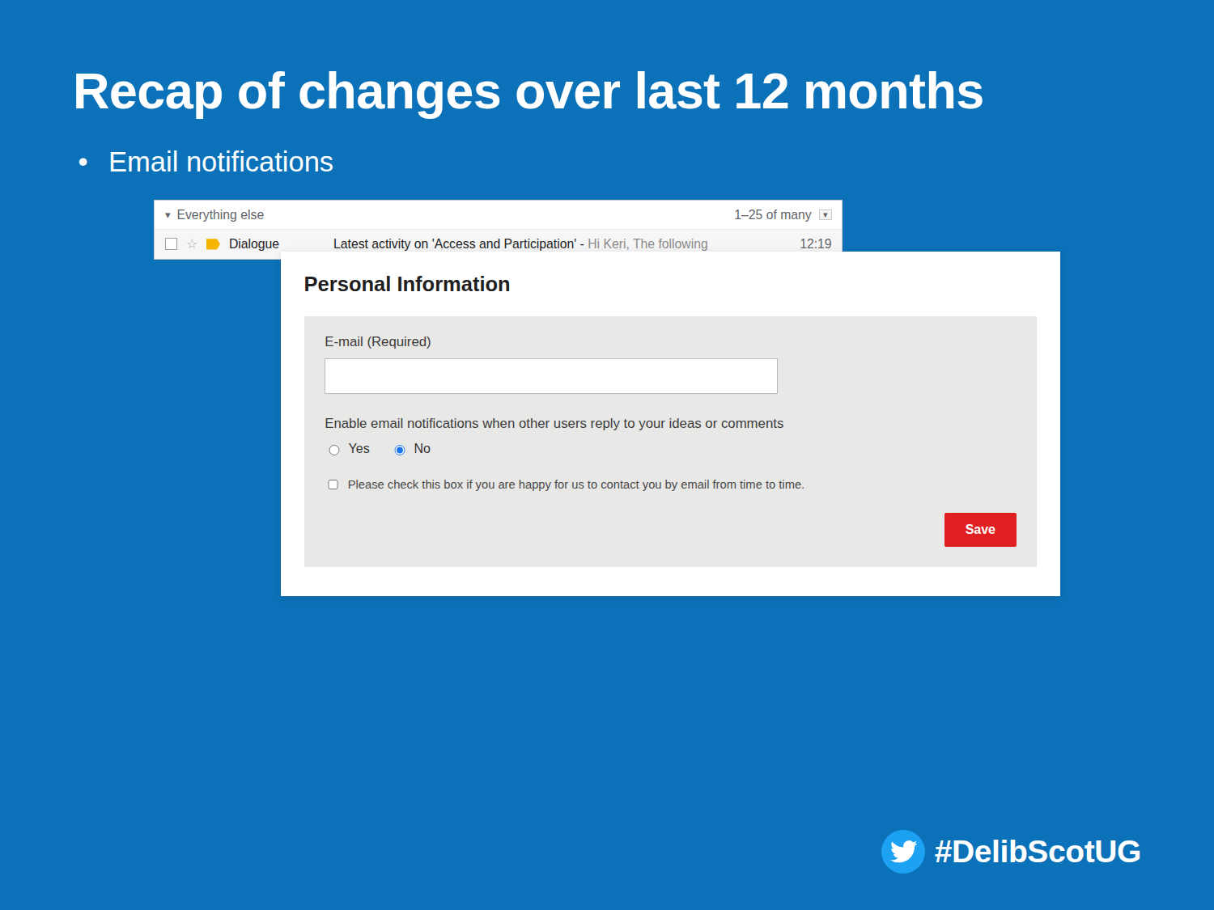Recap of changes over last 12 months
Email notifications
▾Everything else
1–25 of many▾
☆ Dialogue Latest activity on 'Access and Participation' - Hi Keri, The following 12:19
Personal Information
E-mail (Required)
Enable email notifications when other users reply to your ideas or comments
Yes No
Please check this box if you are happy for us to contact you by email from time to time.
Save
#DelibScotUG